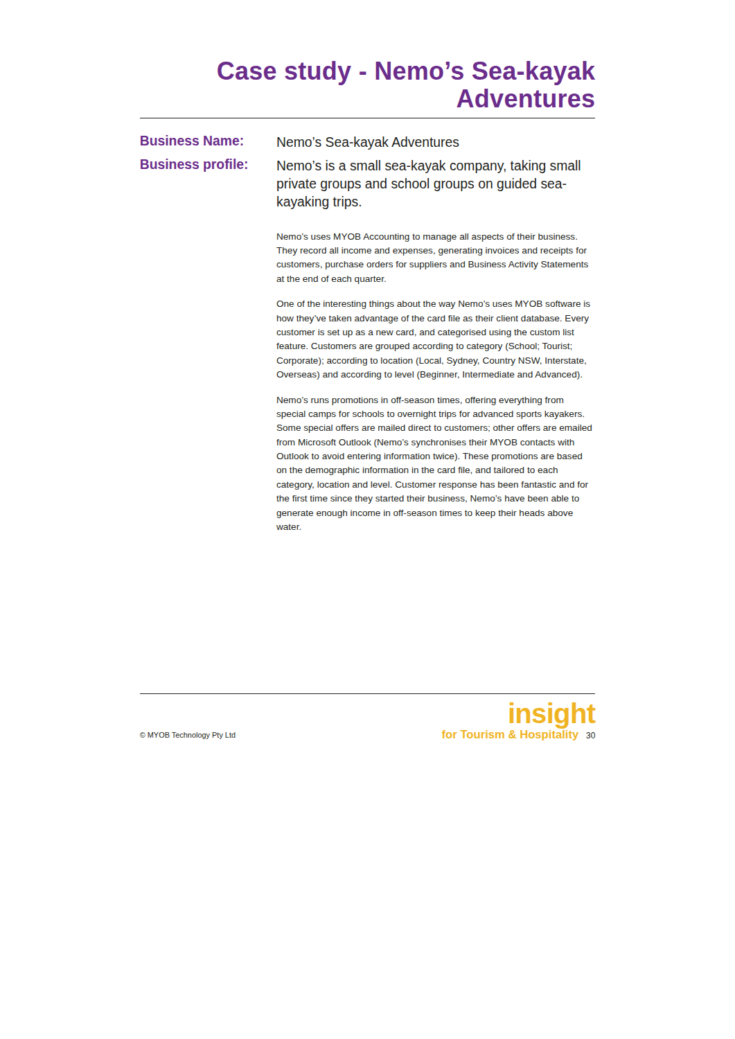Case study - Nemo’s Sea-kayak Adventures
| Business Name: | Nemo’s Sea-kayak Adventures |
| Business profile: | Nemo’s is a small sea-kayak company, taking small private groups and school groups on guided sea-kayaking trips. |
Nemo’s uses MYOB Accounting to manage all aspects of their business. They record all income and expenses, generating invoices and receipts for customers, purchase orders for suppliers and Business Activity Statements at the end of each quarter.
One of the interesting things about the way Nemo’s uses MYOB software is how they’ve taken advantage of the card file as their client database. Every customer is set up as a new card, and categorised using the custom list feature. Customers are grouped according to category (School; Tourist; Corporate); according to location (Local, Sydney, Country NSW, Interstate, Overseas) and according to level (Beginner, Intermediate and Advanced).
Nemo’s runs promotions in off-season times, offering everything from special camps for schools to overnight trips for advanced sports kayakers. Some special offers are mailed direct to customers; other offers are emailed from Microsoft Outlook (Nemo’s synchronises their MYOB contacts with Outlook to avoid entering information twice). These promotions are based on the demographic information in the card file, and tailored to each category, location and level. Customer response has been fantastic and for the first time since they started their business, Nemo’s have been able to generate enough income in off-season times to keep their heads above water.
© MYOB Technology Pty Ltd
insight for Tourism & Hospitality 30